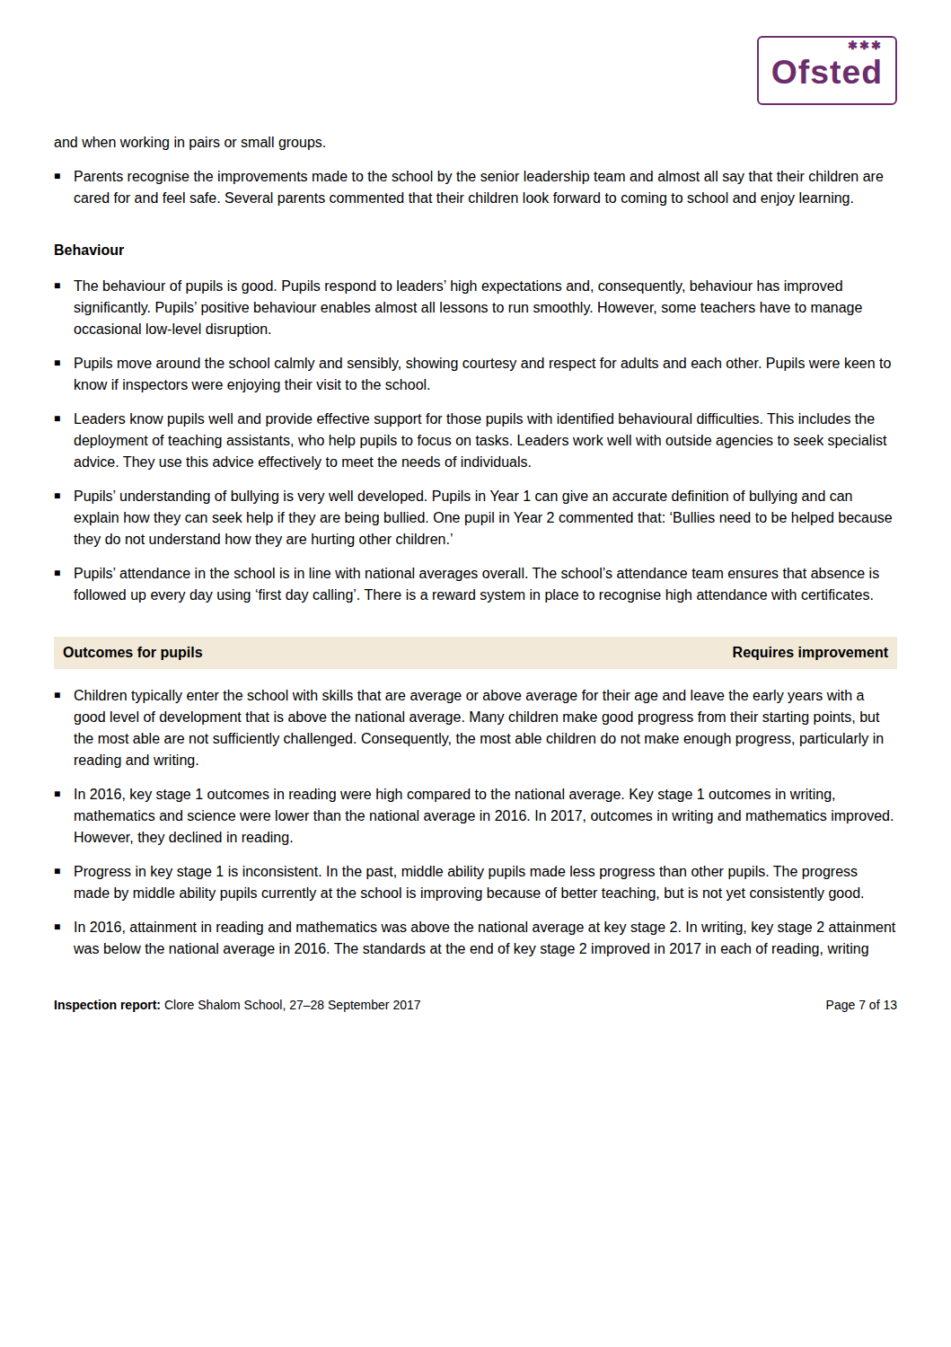✱✱✱Ofsted
and when working in pairs or small groups.
Parents recognise the improvements made to the school by the senior leadership team and almost all say that their children are cared for and feel safe. Several parents commented that their children look forward to coming to school and enjoy learning.
Behaviour
The behaviour of pupils is good. Pupils respond to leaders’ high expectations and, consequently, behaviour has improved significantly. Pupils’ positive behaviour enables almost all lessons to run smoothly. However, some teachers have to manage occasional low-level disruption.
Pupils move around the school calmly and sensibly, showing courtesy and respect for adults and each other. Pupils were keen to know if inspectors were enjoying their visit to the school.
Leaders know pupils well and provide effective support for those pupils with identified behavioural difficulties. This includes the deployment of teaching assistants, who help pupils to focus on tasks. Leaders work well with outside agencies to seek specialist advice. They use this advice effectively to meet the needs of individuals.
Pupils’ understanding of bullying is very well developed. Pupils in Year 1 can give an accurate definition of bullying and can explain how they can seek help if they are being bullied. One pupil in Year 2 commented that: ‘Bullies need to be helped because they do not understand how they are hurting other children.’
Pupils’ attendance in the school is in line with national averages overall. The school’s attendance team ensures that absence is followed up every day using ‘first day calling’. There is a reward system in place to recognise high attendance with certificates.
Outcomes for pupils Requires improvement
Children typically enter the school with skills that are average or above average for their age and leave the early years with a good level of development that is above the national average. Many children make good progress from their starting points, but the most able are not sufficiently challenged. Consequently, the most able children do not make enough progress, particularly in reading and writing.
In 2016, key stage 1 outcomes in reading were high compared to the national average. Key stage 1 outcomes in writing, mathematics and science were lower than the national average in 2016. In 2017, outcomes in writing and mathematics improved. However, they declined in reading.
Progress in key stage 1 is inconsistent. In the past, middle ability pupils made less progress than other pupils. The progress made by middle ability pupils currently at the school is improving because of better teaching, but is not yet consistently good.
In 2016, attainment in reading and mathematics was above the national average at key stage 2. In writing, key stage 2 attainment was below the national average in 2016. The standards at the end of key stage 2 improved in 2017 in each of reading, writing
Inspection report: Clore Shalom School, 27–28 September 2017 Page 7 of 13